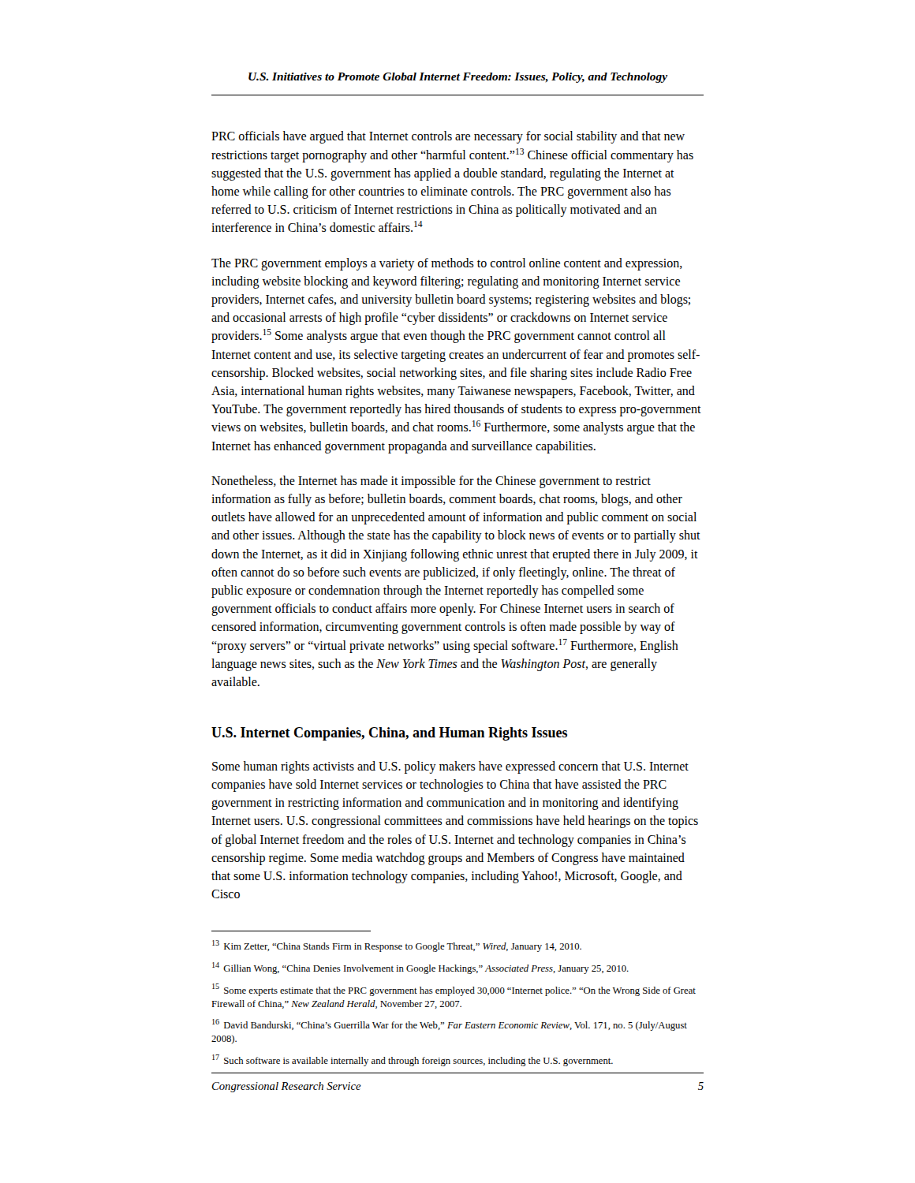U.S. Initiatives to Promote Global Internet Freedom: Issues, Policy, and Technology
PRC officials have argued that Internet controls are necessary for social stability and that new restrictions target pornography and other “harmful content.”13 Chinese official commentary has suggested that the U.S. government has applied a double standard, regulating the Internet at home while calling for other countries to eliminate controls. The PRC government also has referred to U.S. criticism of Internet restrictions in China as politically motivated and an interference in China’s domestic affairs.14
The PRC government employs a variety of methods to control online content and expression, including website blocking and keyword filtering; regulating and monitoring Internet service providers, Internet cafes, and university bulletin board systems; registering websites and blogs; and occasional arrests of high profile “cyber dissidents” or crackdowns on Internet service providers.15 Some analysts argue that even though the PRC government cannot control all Internet content and use, its selective targeting creates an undercurrent of fear and promotes self-censorship. Blocked websites, social networking sites, and file sharing sites include Radio Free Asia, international human rights websites, many Taiwanese newspapers, Facebook, Twitter, and YouTube. The government reportedly has hired thousands of students to express pro-government views on websites, bulletin boards, and chat rooms.16 Furthermore, some analysts argue that the Internet has enhanced government propaganda and surveillance capabilities.
Nonetheless, the Internet has made it impossible for the Chinese government to restrict information as fully as before; bulletin boards, comment boards, chat rooms, blogs, and other outlets have allowed for an unprecedented amount of information and public comment on social and other issues. Although the state has the capability to block news of events or to partially shut down the Internet, as it did in Xinjiang following ethnic unrest that erupted there in July 2009, it often cannot do so before such events are publicized, if only fleetingly, online. The threat of public exposure or condemnation through the Internet reportedly has compelled some government officials to conduct affairs more openly. For Chinese Internet users in search of censored information, circumventing government controls is often made possible by way of “proxy servers” or “virtual private networks” using special software.17 Furthermore, English language news sites, such as the New York Times and the Washington Post, are generally available.
U.S. Internet Companies, China, and Human Rights Issues
Some human rights activists and U.S. policy makers have expressed concern that U.S. Internet companies have sold Internet services or technologies to China that have assisted the PRC government in restricting information and communication and in monitoring and identifying Internet users. U.S. congressional committees and commissions have held hearings on the topics of global Internet freedom and the roles of U.S. Internet and technology companies in China’s censorship regime. Some media watchdog groups and Members of Congress have maintained that some U.S. information technology companies, including Yahoo!, Microsoft, Google, and Cisco
13 Kim Zetter, “China Stands Firm in Response to Google Threat,” Wired, January 14, 2010.
14 Gillian Wong, “China Denies Involvement in Google Hackings,” Associated Press, January 25, 2010.
15 Some experts estimate that the PRC government has employed 30,000 “Internet police.” “On the Wrong Side of Great Firewall of China,” New Zealand Herald, November 27, 2007.
16 David Bandurski, “China’s Guerrilla War for the Web,” Far Eastern Economic Review, Vol. 171, no. 5 (July/August 2008).
17 Such software is available internally and through foreign sources, including the U.S. government.
Congressional Research Service 5